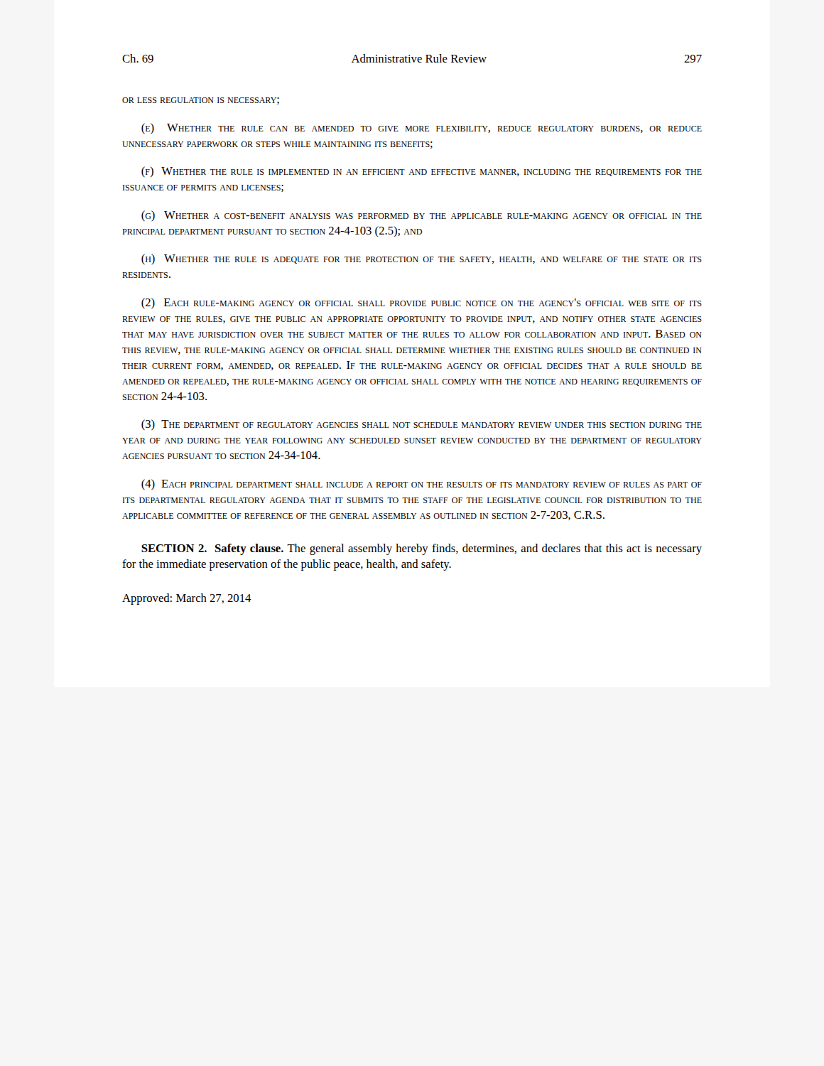Ch. 69 Administrative Rule Review 297
or less regulation is necessary;
(e) Whether the rule can be amended to give more flexibility, reduce regulatory burdens, or reduce unnecessary paperwork or steps while maintaining its benefits;
(f) Whether the rule is implemented in an efficient and effective manner, including the requirements for the issuance of permits and licenses;
(g) Whether a cost-benefit analysis was performed by the applicable rule-making agency or official in the principal department pursuant to section 24-4-103 (2.5); and
(h) Whether the rule is adequate for the protection of the safety, health, and welfare of the state or its residents.
(2) Each rule-making agency or official shall provide public notice on the agency's official web site of its review of the rules, give the public an appropriate opportunity to provide input, and notify other state agencies that may have jurisdiction over the subject matter of the rules to allow for collaboration and input. Based on this review, the rule-making agency or official shall determine whether the existing rules should be continued in their current form, amended, or repealed. If the rule-making agency or official decides that a rule should be amended or repealed, the rule-making agency or official shall comply with the notice and hearing requirements of section 24-4-103.
(3) The department of regulatory agencies shall not schedule mandatory review under this section during the year of and during the year following any scheduled sunset review conducted by the department of regulatory agencies pursuant to section 24-34-104.
(4) Each principal department shall include a report on the results of its mandatory review of rules as part of its departmental regulatory agenda that it submits to the staff of the legislative council for distribution to the applicable committee of reference of the general assembly as outlined in section 2-7-203, C.R.S.
SECTION 2. Safety clause. The general assembly hereby finds, determines, and declares that this act is necessary for the immediate preservation of the public peace, health, and safety.
Approved: March 27, 2014